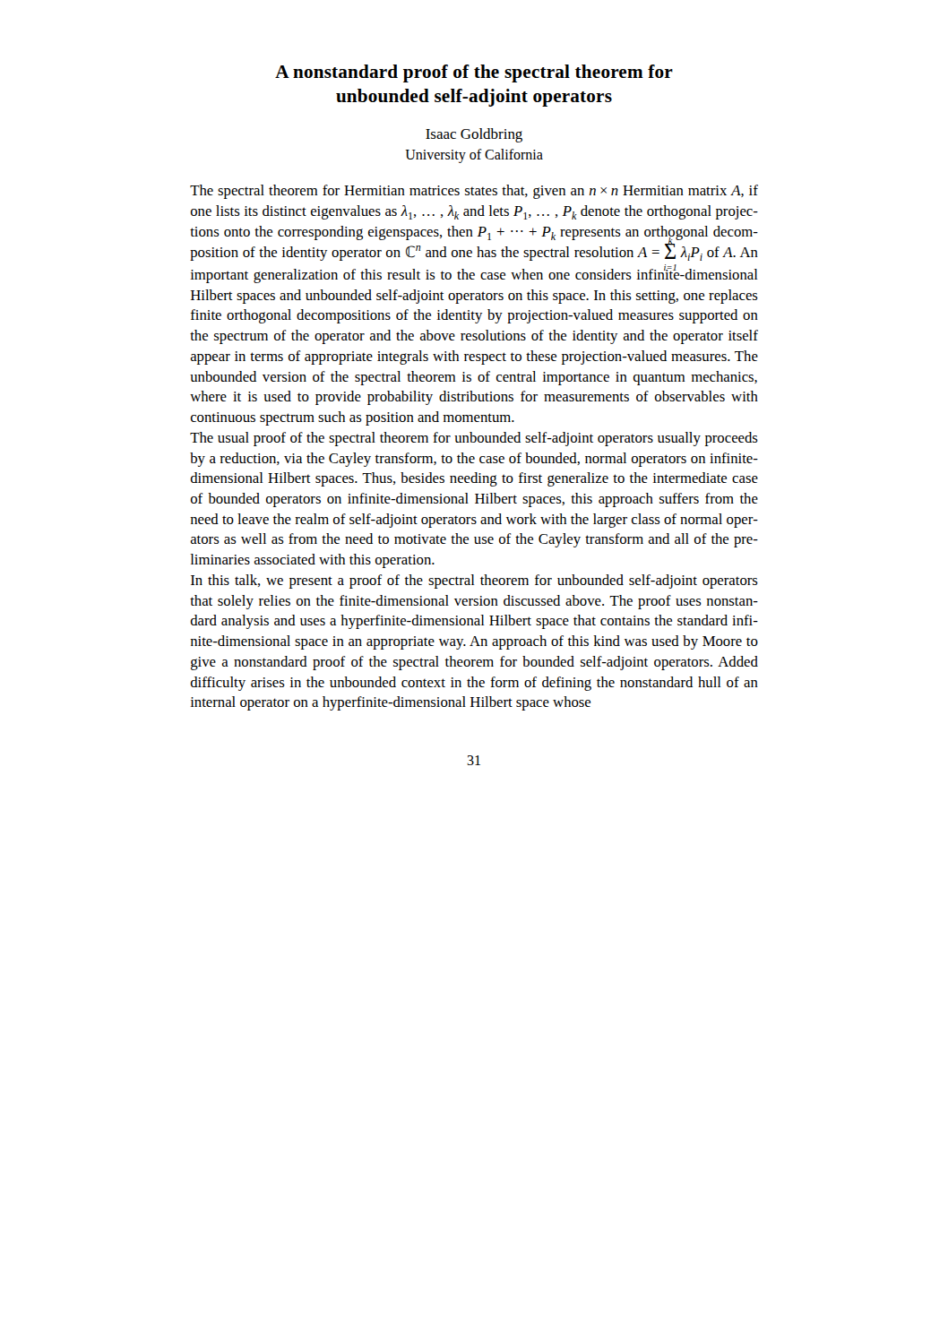A nonstandard proof of the spectral theorem for
unbounded self-adjoint operators
Isaac Goldbring
University of California
The spectral theorem for Hermitian matrices states that, given an n × n Hermitian matrix A, if one lists its distinct eigenvalues as λ1, … , λk and lets P1, … , Pk denote the orthogonal projections onto the corresponding eigenspaces, then P1 + ··· + Pk represents an orthogonal decomposition of the identity operator on ℂn and one has the spectral resolution A = kΣi=1 λiPi of A. An important generalization of this result is to the case when one considers infinite-dimensional Hilbert spaces and unbounded self-adjoint operators on this space. In this setting, one replaces finite orthogonal decompositions of the identity by projection-valued measures supported on the spectrum of the operator and the above resolutions of the identity and the operator itself appear in terms of appropriate integrals with respect to these projection-valued measures. The unbounded version of the spectral theorem is of central importance in quantum mechanics, where it is used to provide probability distributions for measurements of observables with continuous spectrum such as position and momentum.
The usual proof of the spectral theorem for unbounded self-adjoint operators usually proceeds by a reduction, via the Cayley transform, to the case of bounded, normal operators on infinite-dimensional Hilbert spaces. Thus, besides needing to first generalize to the intermediate case of bounded operators on infinite-dimensional Hilbert spaces, this approach suffers from the need to leave the realm of self-adjoint operators and work with the larger class of normal operators as well as from the need to motivate the use of the Cayley transform and all of the preliminaries associated with this operation.
In this talk, we present a proof of the spectral theorem for unbounded self-adjoint operators that solely relies on the finite-dimensional version discussed above. The proof uses nonstandard analysis and uses a hyperfinite-dimensional Hilbert space that contains the standard infinite-dimensional space in an appropriate way. An approach of this kind was used by Moore to give a nonstandard proof of the spectral theorem for bounded self-adjoint operators. Added difficulty arises in the unbounded context in the form of defining the nonstandard hull of an internal operator on a hyperfinite-dimensional Hilbert space whose
31